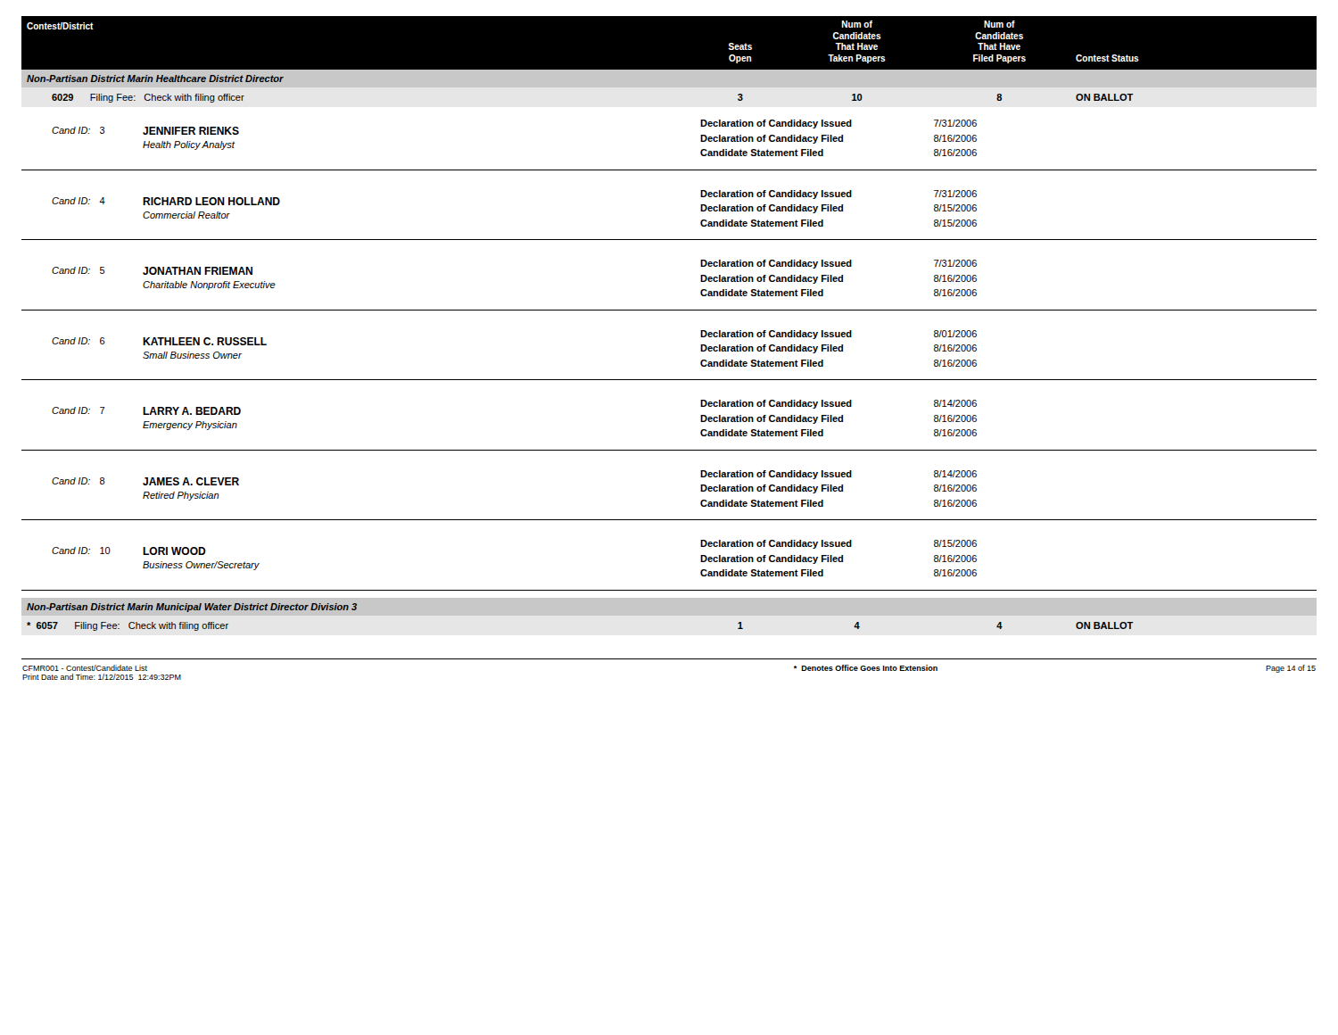| Contest/District | Seats Open | Num of Candidates That Have Taken Papers | Num of Candidates That Have Filed Papers | Contest Status |
| Non-Partisan District Marin Healthcare District Director |
| 6029 Filing Fee: Check with filing officer | 3 | 10 | 8 | ON BALLOT |
| / Cand ID: 3 / JENNIFER RIENKS Health Policy Analyst / | Declaration of Candidacy Issued Declaration of Candidacy Filed Candidate Statement Filed | 7/31/2006 8/16/2006 8/16/2006 |
| / Cand ID: 4 / RICHARD LEON HOLLAND Commercial Realtor / | Declaration of Candidacy Issued Declaration of Candidacy Filed Candidate Statement Filed | 7/31/2006 8/15/2006 8/15/2006 |
| / Cand ID: 5 / JONATHAN FRIEMAN Charitable Nonprofit Executive / | Declaration of Candidacy Issued Declaration of Candidacy Filed Candidate Statement Filed | 7/31/2006 8/16/2006 8/16/2006 |
| / Cand ID: 6 / KATHLEEN C. RUSSELL Small Business Owner / | Declaration of Candidacy Issued Declaration of Candidacy Filed Candidate Statement Filed | 8/01/2006 8/16/2006 8/16/2006 |
| / Cand ID: 7 / LARRY A. BEDARD Emergency Physician / | Declaration of Candidacy Issued Declaration of Candidacy Filed Candidate Statement Filed | 8/14/2006 8/16/2006 8/16/2006 |
| / Cand ID: 8 / JAMES A. CLEVER Retired Physician / | Declaration of Candidacy Issued Declaration of Candidacy Filed Candidate Statement Filed | 8/14/2006 8/16/2006 8/16/2006 |
| / Cand ID: 10 / LORI WOOD Business Owner/Secretary / | Declaration of Candidacy Issued Declaration of Candidacy Filed Candidate Statement Filed | 8/15/2006 8/16/2006 8/16/2006 |
| Non-Partisan District Marin Municipal Water District Director Division 3 |
| * 6057 Filing Fee: Check with filing officer | 1 | 4 | 4 | ON BALLOT |
| CFMR001 - Contest/Candidate List Print Date and Time: 1/12/2015 12:49:32PM | * Denotes Office Goes Into Extension | Page 14 of 15 |